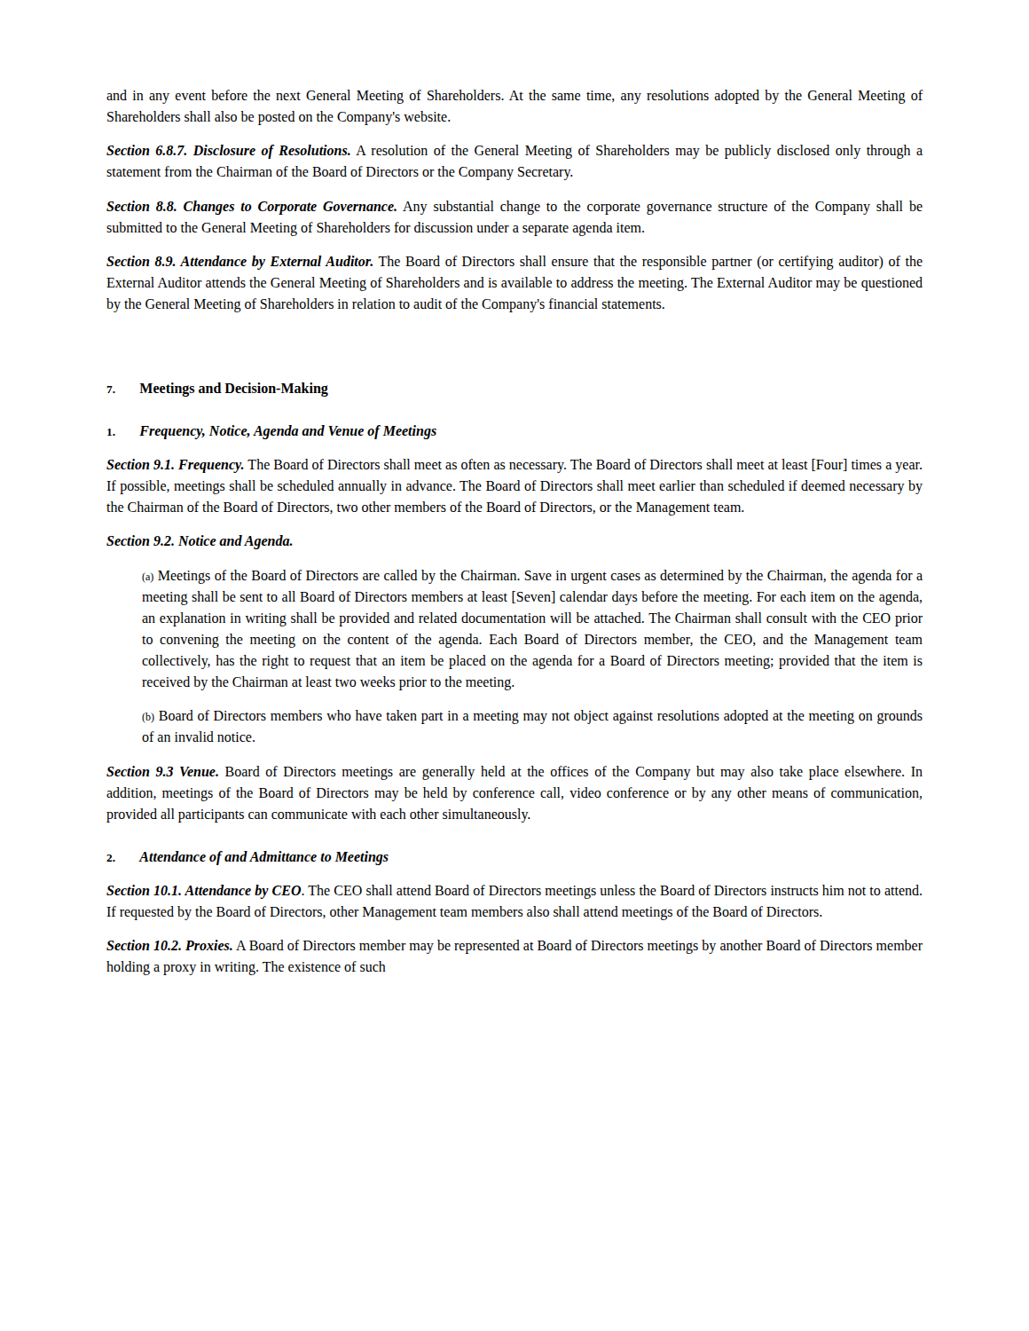and in any event before the next General Meeting of Shareholders. At the same time, any resolutions adopted by the General Meeting of Shareholders shall also be posted on the Company's website.
Section 6.8.7. Disclosure of Resolutions. A resolution of the General Meeting of Shareholders may be publicly disclosed only through a statement from the Chairman of the Board of Directors or the Company Secretary.
Section 8.8. Changes to Corporate Governance. Any substantial change to the corporate governance structure of the Company shall be submitted to the General Meeting of Shareholders for discussion under a separate agenda item.
Section 8.9. Attendance by External Auditor. The Board of Directors shall ensure that the responsible partner (or certifying auditor) of the External Auditor attends the General Meeting of Shareholders and is available to address the meeting. The External Auditor may be questioned by the General Meeting of Shareholders in relation to audit of the Company's financial statements.
7. Meetings and Decision-Making
1. Frequency, Notice, Agenda and Venue of Meetings
Section 9.1. Frequency. The Board of Directors shall meet as often as necessary. The Board of Directors shall meet at least [Four] times a year. If possible, meetings shall be scheduled annually in advance. The Board of Directors shall meet earlier than scheduled if deemed necessary by the Chairman of the Board of Directors, two other members of the Board of Directors, or the Management team.
Section 9.2. Notice and Agenda.
(a) Meetings of the Board of Directors are called by the Chairman. Save in urgent cases as determined by the Chairman, the agenda for a meeting shall be sent to all Board of Directors members at least [Seven] calendar days before the meeting. For each item on the agenda, an explanation in writing shall be provided and related documentation will be attached. The Chairman shall consult with the CEO prior to convening the meeting on the content of the agenda. Each Board of Directors member, the CEO, and the Management team collectively, has the right to request that an item be placed on the agenda for a Board of Directors meeting; provided that the item is received by the Chairman at least two weeks prior to the meeting.
(b) Board of Directors members who have taken part in a meeting may not object against resolutions adopted at the meeting on grounds of an invalid notice.
Section 9.3 Venue. Board of Directors meetings are generally held at the offices of the Company but may also take place elsewhere. In addition, meetings of the Board of Directors may be held by conference call, video conference or by any other means of communication, provided all participants can communicate with each other simultaneously.
2. Attendance of and Admittance to Meetings
Section 10.1. Attendance by CEO. The CEO shall attend Board of Directors meetings unless the Board of Directors instructs him not to attend. If requested by the Board of Directors, other Management team members also shall attend meetings of the Board of Directors.
Section 10.2. Proxies. A Board of Directors member may be represented at Board of Directors meetings by another Board of Directors member holding a proxy in writing. The existence of such